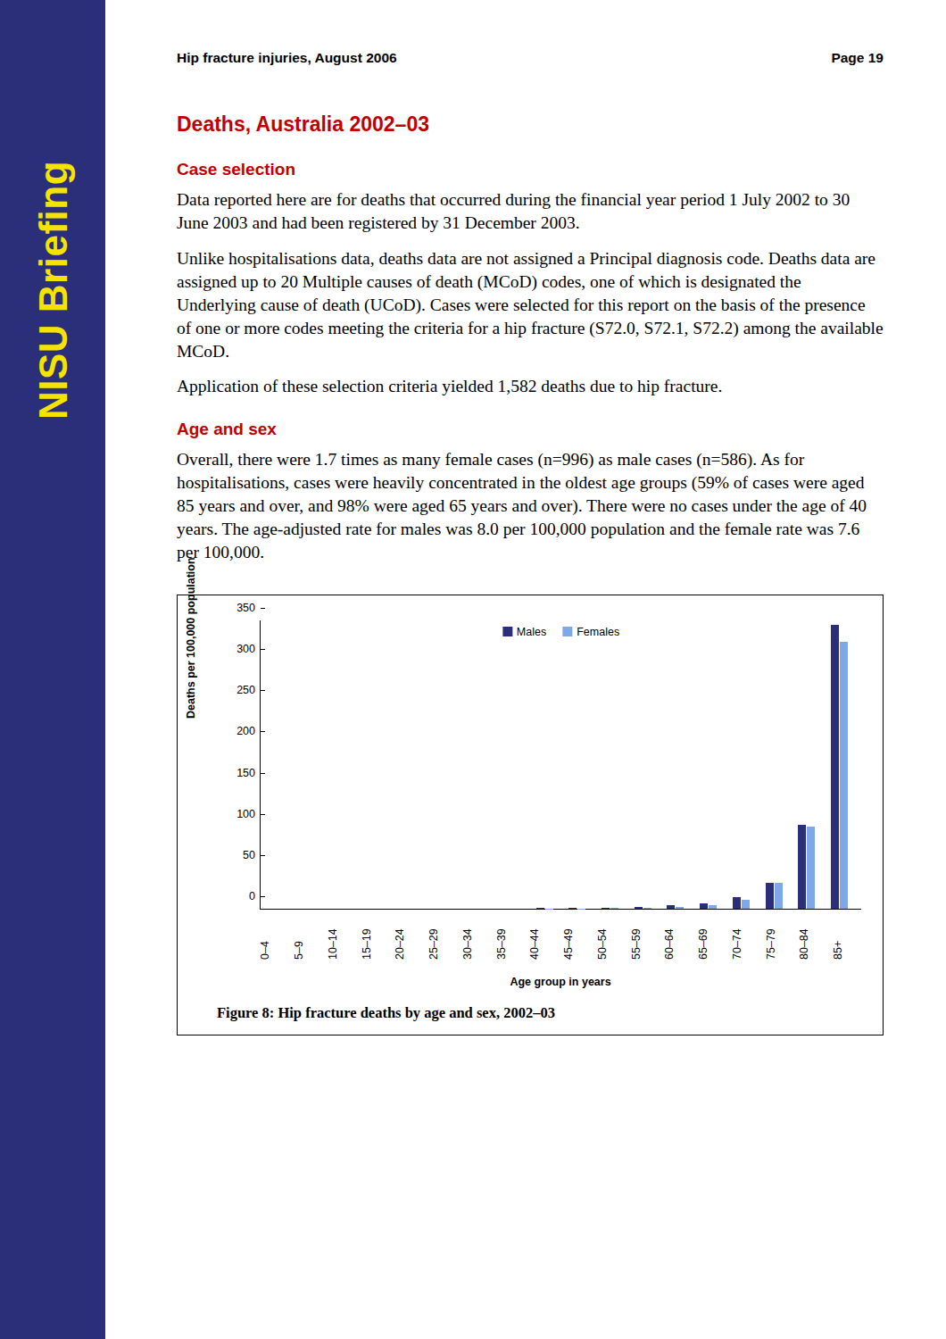NISU Briefing
Hip fracture injuries, August 2006 Page 19
Deaths, Australia 2002–03
Case selection
Data reported here are for deaths that occurred during the financial year period 1 July 2002 to 30 June 2003 and had been registered by 31 December 2003.
Unlike hospitalisations data, deaths data are not assigned a Principal diagnosis code. Deaths data are assigned up to 20 Multiple causes of death (MCoD) codes, one of which is designated the Underlying cause of death (UCoD). Cases were selected for this report on the basis of the presence of one or more codes meeting the criteria for a hip fracture (S72.0, S72.1, S72.2) among the available MCoD.
Application of these selection criteria yielded 1,582 deaths due to hip fracture.
Age and sex
Overall, there were 1.7 times as many female cases (n=996) as male cases (n=586). As for hospitalisations, cases were heavily concentrated in the oldest age groups (59% of cases were aged 85 years and over, and 98% were aged 65 years and over). There were no cases under the age of 40 years. The age-adjusted rate for males was 8.0 per 100,000 population and the female rate was 7.6 per 100,000.
Deaths per 100,000 population
Males Females
0
50
100
150
200
250
300
350
0–4
5–9
10–14
15–19
20–24
25–29
30–34
35–39
40–44
45–49
50–54
55–59
60–64
65–69
70–74
75–79
80–84
85+
Age group in years
Figure 8: Hip fracture deaths by age and sex, 2002–03